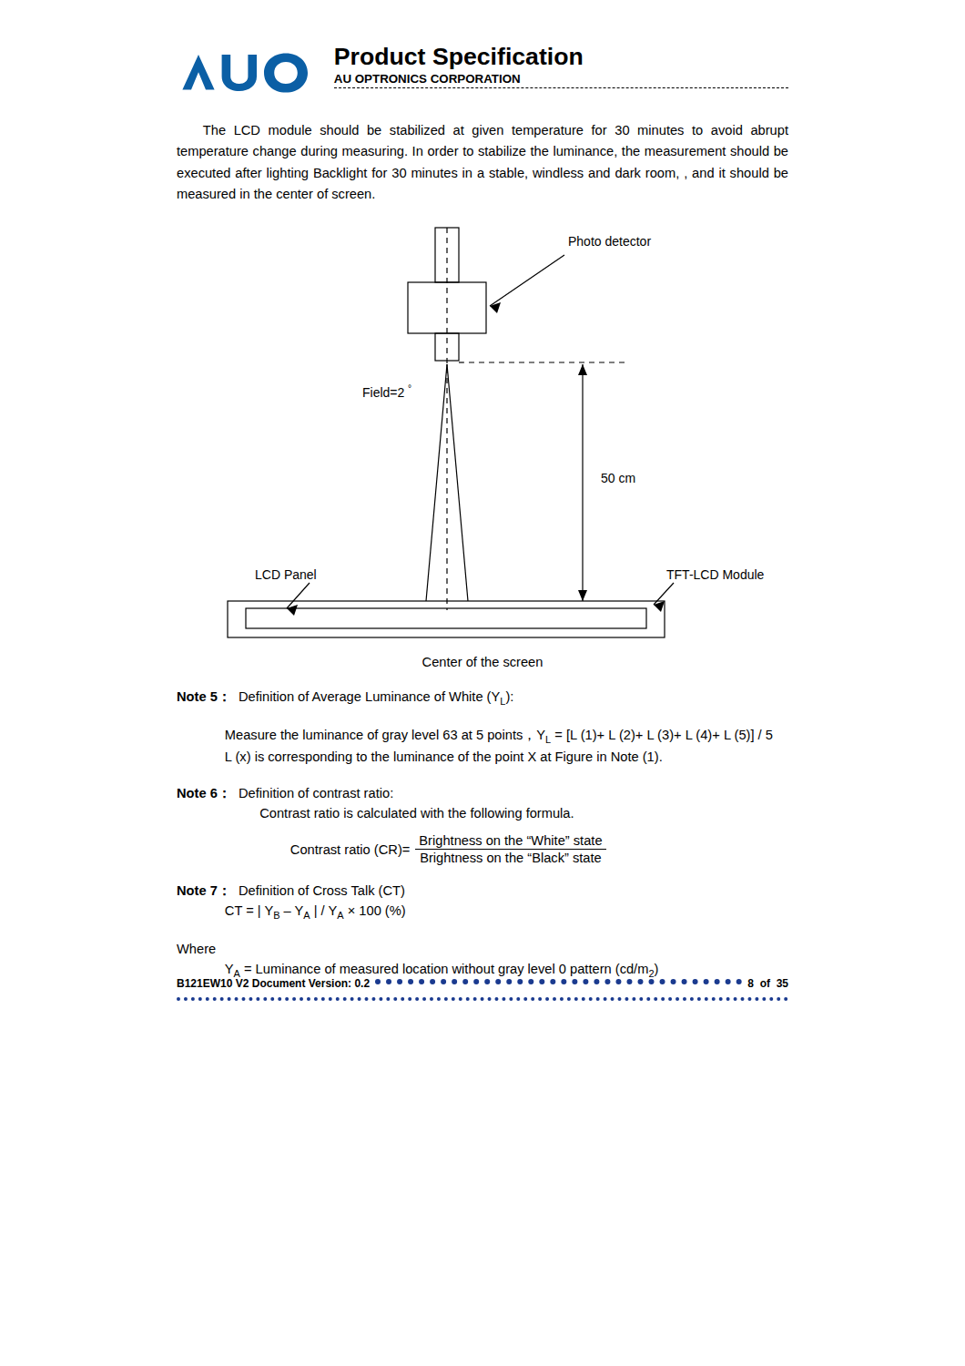Product Specification
AU OPTRONICS CORPORATION
The LCD module should be stabilized at given temperature for 30 minutes to avoid abrupt temperature change during measuring. In order to stabilize the luminance, the measurement should be executed after lighting Backlight for 30 minutes in a stable, windless and dark room, , and it should be measured in the center of screen.
Photo detector Field=2 ° 50 cm LCD Panel TFT-LCD Module
Center of the screen
Note 5： Definition of Average Luminance of White (YL):
Measure the luminance of gray level 63 at 5 points，YL = [L (1)+ L (2)+ L (3)+ L (4)+ L (5)] / 5
L (x) is corresponding to the luminance of the point X at Figure in Note (1).
Note 6： Definition of contrast ratio:
Contrast ratio is calculated with the following formula.
Contrast ratio (CR)= Brightness on the “White” state Brightness on the “Black” state
Note 7： Definition of Cross Talk (CT)
CT = | YB – YA | / YA × 100 (%)
Where
YA = Luminance of measured location without gray level 0 pattern (cd/m2)
B121EW10 V2 Document Version: 0.2 8 of 35